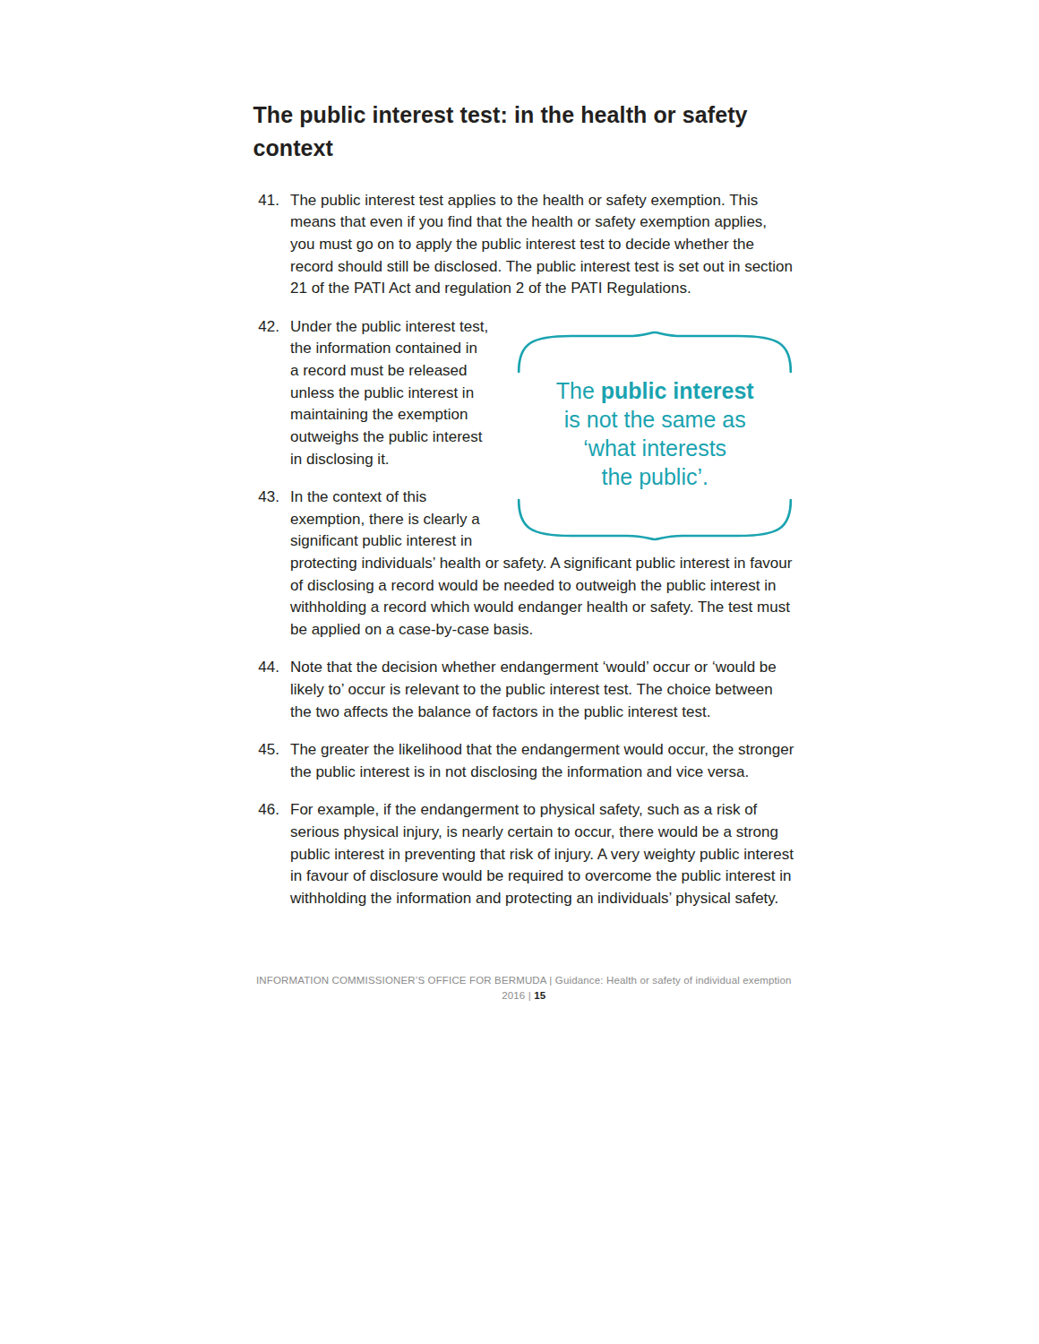The public interest test: in the health or safety context
The public interest test applies to the health or safety exemption. This means that even if you find that the health or safety exemption applies, you must go on to apply the public interest test to decide whether the record should still be disclosed. The public interest test is set out in section 21 of the PATI Act and regulation 2 of the PATI Regulations.
The public interest
is not the same as
‘what interests
the public’.
Under the public interest test, the information contained in a record must be released unless the public interest in maintaining the exemption outweighs the public interest in disclosing it.
In the context of this exemption, there is clearly a significant public interest in protecting individuals’ health or safety. A significant public interest in favour of disclosing a record would be needed to outweigh the public interest in withholding a record which would endanger health or safety. The test must be applied on a case-by-case basis.
Note that the decision whether endangerment ‘would’ occur or ‘would be likely to’ occur is relevant to the public interest test. The choice between the two affects the balance of factors in the public interest test.
The greater the likelihood that the endangerment would occur, the stronger the public interest is in not disclosing the information and vice versa.
For example, if the endangerment to physical safety, such as a risk of serious physical injury, is nearly certain to occur, there would be a strong public interest in preventing that risk of injury. A very weighty public interest in favour of disclosure would be required to overcome the public interest in withholding the information and protecting an individuals’ physical safety.
INFORMATION COMMISSIONER’S OFFICE FOR BERMUDA | Guidance: Health or safety of individual exemption 2016 | 15